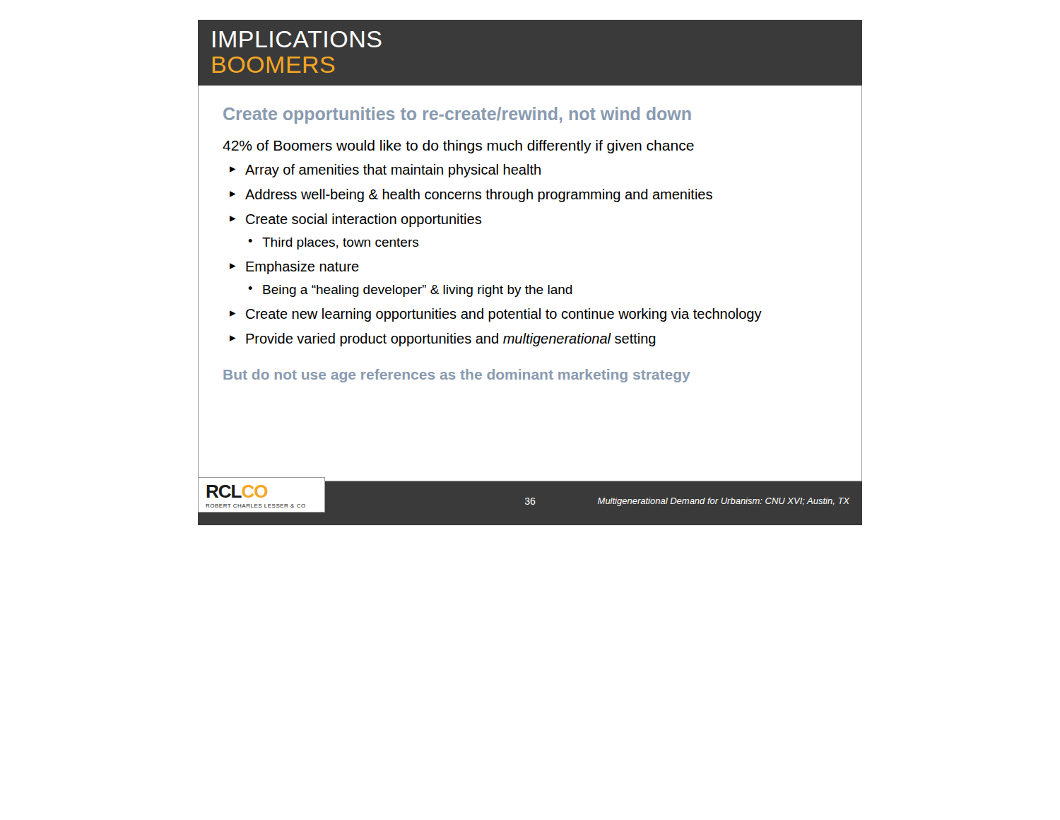IMPLICATIONS
BOOMERS
Create opportunities to re-create/rewind, not wind down
42% of Boomers would like to do things much differently if given chance
Array of amenities that maintain physical health
Address well-being & health concerns through programming and amenities
Create social interaction opportunities
Third places, town centers
Emphasize nature
Being a “healing developer” & living right by the land
Create new learning opportunities and potential to continue working via technology
Provide varied product opportunities and multigenerational setting
But do not use age references as the dominant marketing strategy
RCLCO
ROBERT CHARLES LESSER & CO
36
Multigenerational Demand for Urbanism: CNU XVI; Austin, TX